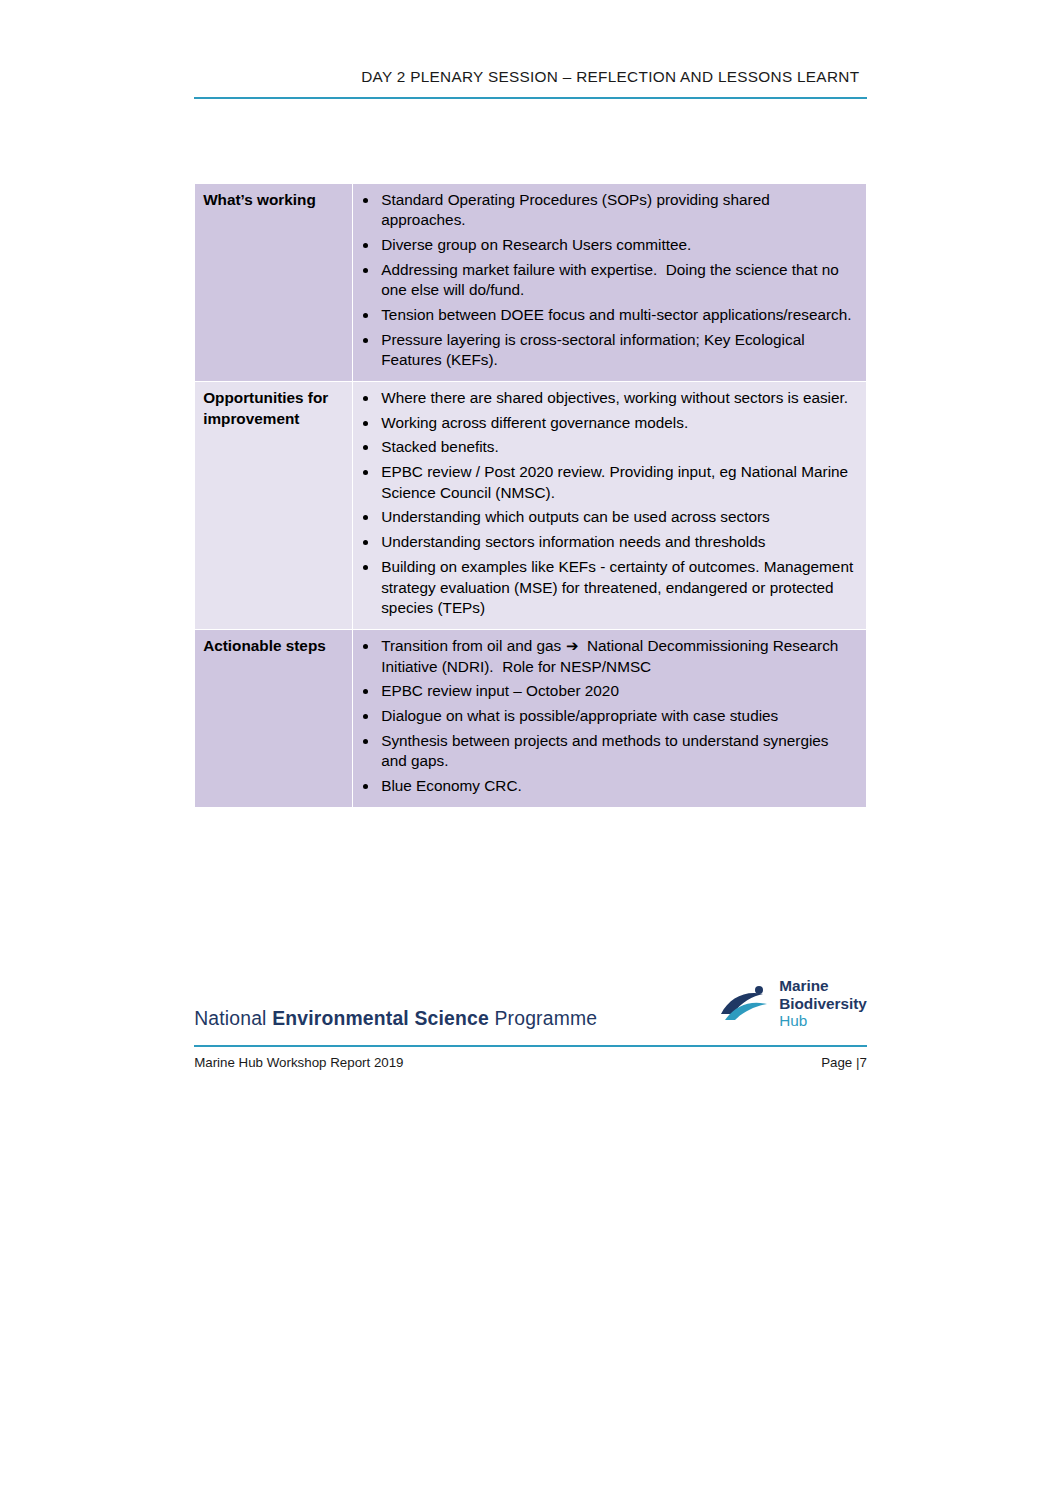DAY 2 PLENARY SESSION – REFLECTION AND LESSONS LEARNT
| What’s working | Standard Operating Procedures (SOPs) providing shared approaches. Diverse group on Research Users committee. Addressing market failure with expertise. Doing the science that no one else will do/fund. Tension between DOEE focus and multi-sector applications/research. Pressure layering is cross-sectoral information; Key Ecological Features (KEFs). |
| Opportunities for improvement | Where there are shared objectives, working without sectors is easier. Working across different governance models. Stacked benefits. EPBC review / Post 2020 review. Providing input, eg National Marine Science Council (NMSC). Understanding which outputs can be used across sectors Understanding sectors information needs and thresholds Building on examples like KEFs - certainty of outcomes. Management strategy evaluation (MSE) for threatened, endangered or protected species (TEPs) |
| Actionable steps | Transition from oil and gas ➔ National Decommissioning Research Initiative (NDRI). Role for NESP/NMSC EPBC review input – October 2020 Dialogue on what is possible/appropriate with case studies Synthesis between projects and methods to understand synergies and gaps. Blue Economy CRC. |
National Environmental Science Programme
Marine
Biodiversity
Hub
Marine Hub Workshop Report 2019 Page |7